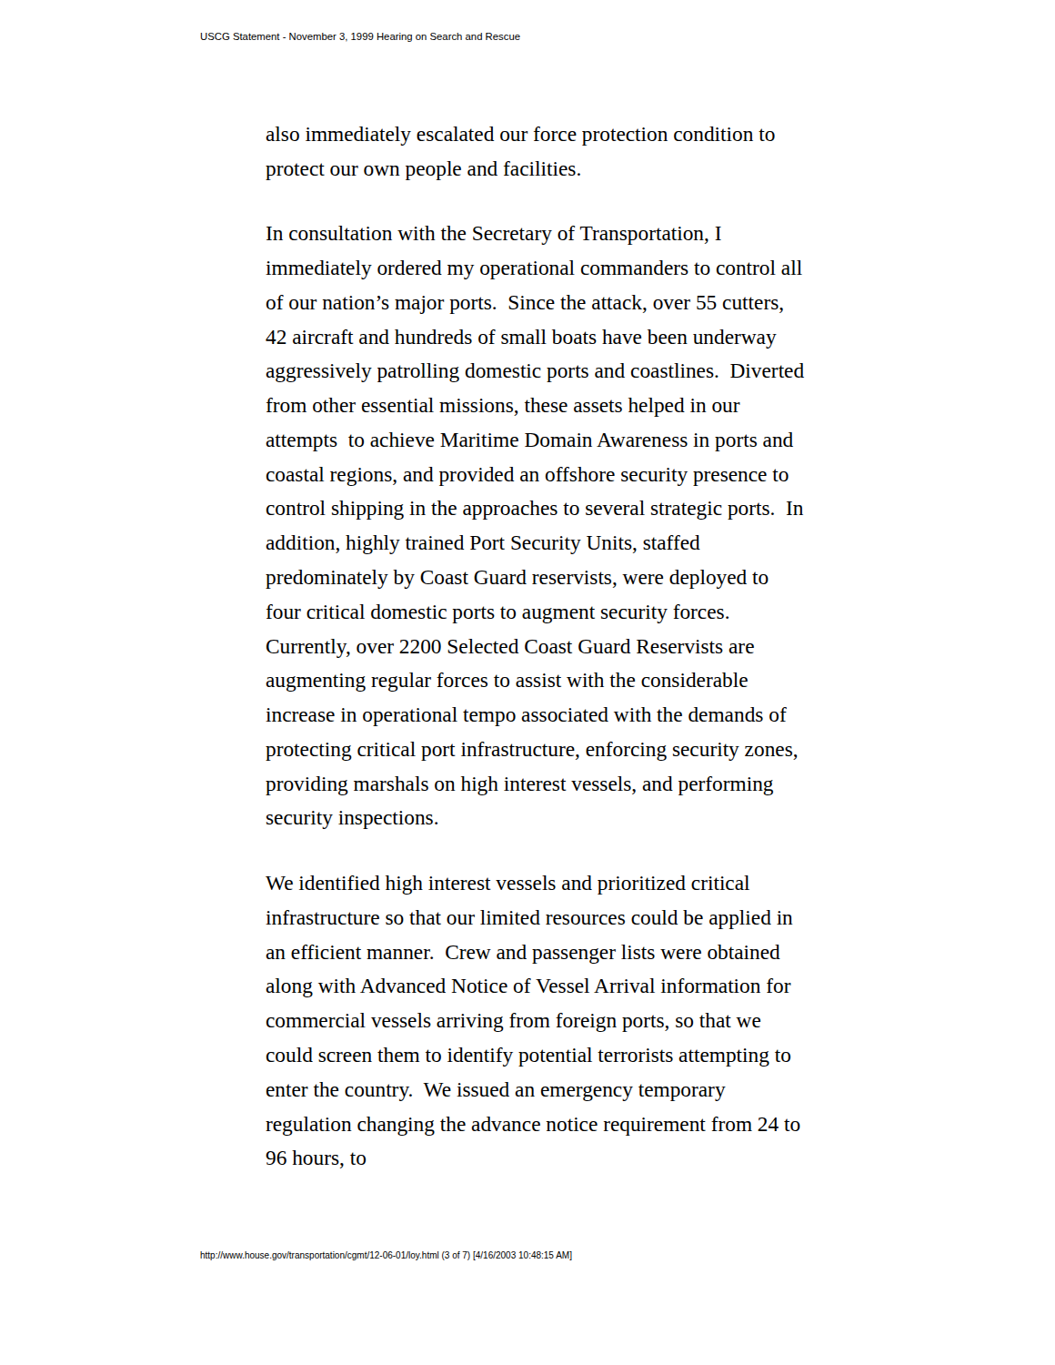USCG Statement - November 3, 1999 Hearing on Search and Rescue
also immediately escalated our force protection condition to protect our own people and facilities.
In consultation with the Secretary of Transportation, I immediately ordered my operational commanders to control all of our nation’s major ports. Since the attack, over 55 cutters, 42 aircraft and hundreds of small boats have been underway aggressively patrolling domestic ports and coastlines. Diverted from other essential missions, these assets helped in our attempts to achieve Maritime Domain Awareness in ports and coastal regions, and provided an offshore security presence to control shipping in the approaches to several strategic ports. In addition, highly trained Port Security Units, staffed predominately by Coast Guard reservists, were deployed to four critical domestic ports to augment security forces. Currently, over 2200 Selected Coast Guard Reservists are augmenting regular forces to assist with the considerable increase in operational tempo associated with the demands of protecting critical port infrastructure, enforcing security zones, providing marshals on high interest vessels, and performing security inspections.
We identified high interest vessels and prioritized critical infrastructure so that our limited resources could be applied in an efficient manner. Crew and passenger lists were obtained along with Advanced Notice of Vessel Arrival information for commercial vessels arriving from foreign ports, so that we could screen them to identify potential terrorists attempting to enter the country. We issued an emergency temporary regulation changing the advance notice requirement from 24 to 96 hours, to
http://www.house.gov/transportation/cgmt/12-06-01/loy.html (3 of 7) [4/16/2003 10:48:15 AM]